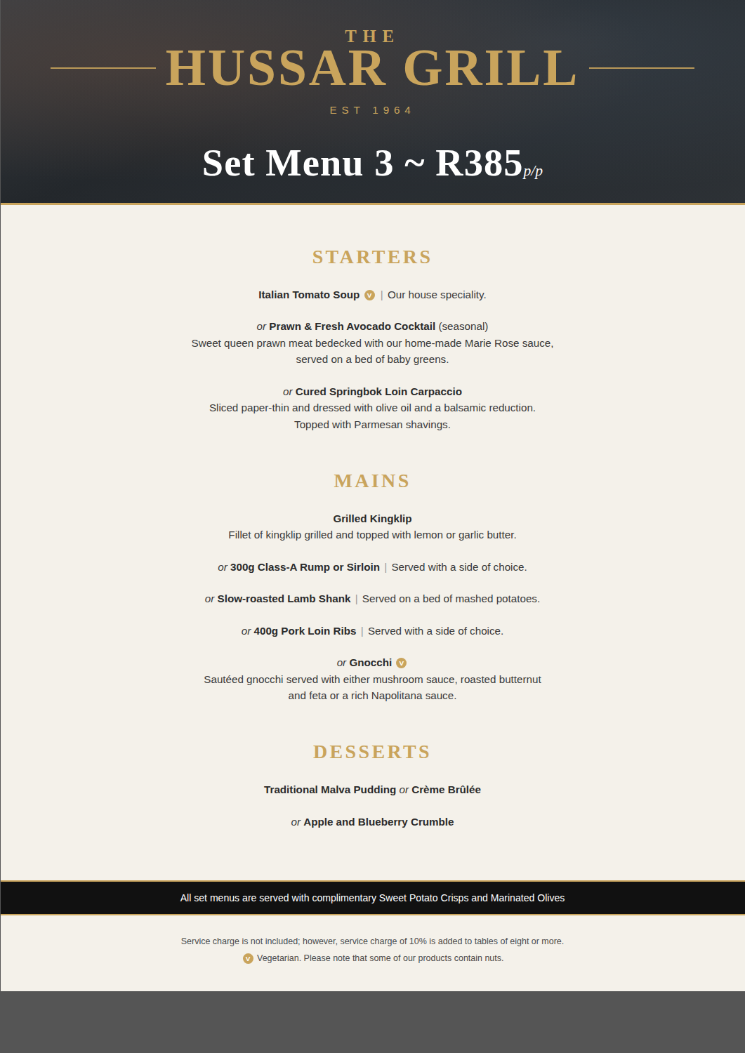The
Hussar Grill
EST 1964
Set Menu 3 ~ R385p/p
Starters
Italian Tomato Soup V | Our house speciality.
or Prawn & Fresh Avocado Cocktail (seasonal)
Sweet queen prawn meat bedecked with our home-made Marie Rose sauce,
served on a bed of baby greens.
or Cured Springbok Loin Carpaccio
Sliced paper-thin and dressed with olive oil and a balsamic reduction.
Topped with Parmesan shavings.
Mains
Grilled Kingklip
Fillet of kingklip grilled and topped with lemon or garlic butter.
or 300g Class-A Rump or Sirloin | Served with a side of choice.
or Slow-roasted Lamb Shank | Served on a bed of mashed potatoes.
or 400g Pork Loin Ribs | Served with a side of choice.
or Gnocchi V
Sautéed gnocchi served with either mushroom sauce, roasted butternut
and feta or a rich Napolitana sauce.
Desserts
Traditional Malva Pudding or Crème Brûlée
or Apple and Blueberry Crumble
All set menus are served with complimentary Sweet Potato Crisps and Marinated Olives
Service charge is not included; however, service charge of 10% is added to tables of eight or more.
V Vegetarian. Please note that some of our products contain nuts.